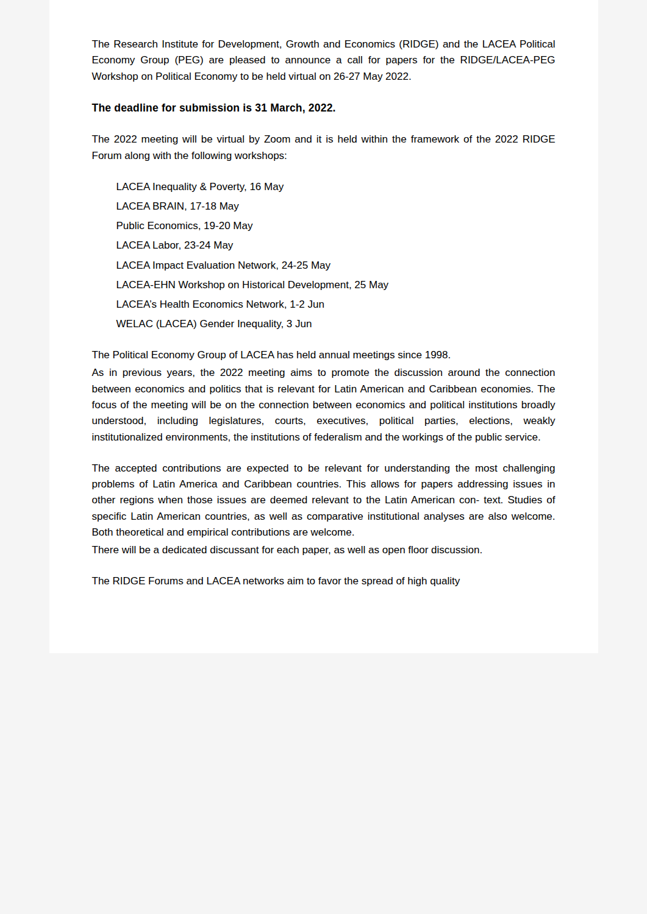The Research Institute for Development, Growth and Economics (RIDGE) and the LACEA Political Economy Group (PEG) are pleased to announce a call for papers for the RIDGE/LACEA-PEG Workshop on Political Economy to be held virtual on 26-27 May 2022.
The deadline for submission is 31 March, 2022.
The 2022 meeting will be virtual by Zoom and it is held within the framework of the 2022 RIDGE Forum along with the following workshops:
LACEA Inequality & Poverty, 16 May
LACEA BRAIN, 17-18 May
Public Economics, 19-20 May
LACEA Labor, 23-24 May
LACEA Impact Evaluation Network, 24-25 May
LACEA-EHN Workshop on Historical Development, 25 May
LACEA’s Health Economics Network, 1-2 Jun
WELAC (LACEA) Gender Inequality, 3 Jun
The Political Economy Group of LACEA has held annual meetings since 1998.
As in previous years, the 2022 meeting aims to promote the discussion around the connection between economics and politics that is relevant for Latin American and Caribbean economies. The focus of the meeting will be on the connection between economics and political institutions broadly understood, including legislatures, courts, executives, political parties, elections, weakly institutionalized environments, the institutions of federalism and the workings of the public service.
The accepted contributions are expected to be relevant for understanding the most challenging problems of Latin America and Caribbean countries. This allows for papers addressing issues in other regions when those issues are deemed relevant to the Latin American con- text. Studies of specific Latin American countries, as well as comparative institutional analyses are also welcome. Both theoretical and empirical contributions are welcome.
There will be a dedicated discussant for each paper, as well as open floor discussion.
The RIDGE Forums and LACEA networks aim to favor the spread of high quality